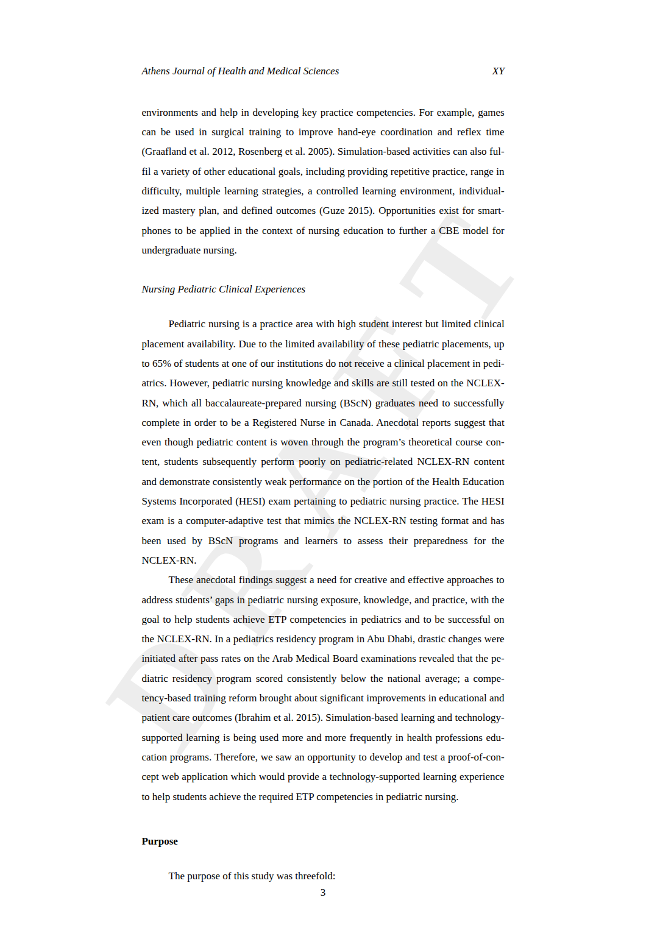DRAFT
Athens Journal of Health and Medical Sciences XY
environments and help in developing key practice competencies. For example, games can be used in surgical training to improve hand-eye coordination and reflex time (Graafland et al. 2012, Rosenberg et al. 2005). Simulation-based activities can also fulfil a variety of other educational goals, including providing repetitive practice, range in difficulty, multiple learning strategies, a controlled learning environment, individualized mastery plan, and defined outcomes (Guze 2015). Opportunities exist for smartphones to be applied in the context of nursing education to further a CBE model for undergraduate nursing.
Nursing Pediatric Clinical Experiences
Pediatric nursing is a practice area with high student interest but limited clinical placement availability. Due to the limited availability of these pediatric placements, up to 65% of students at one of our institutions do not receive a clinical placement in pediatrics. However, pediatric nursing knowledge and skills are still tested on the NCLEX-RN, which all baccalaureate-prepared nursing (BScN) graduates need to successfully complete in order to be a Registered Nurse in Canada. Anecdotal reports suggest that even though pediatric content is woven through the program’s theoretical course content, students subsequently perform poorly on pediatric-related NCLEX-RN content and demonstrate consistently weak performance on the portion of the Health Education Systems Incorporated (HESI) exam pertaining to pediatric nursing practice. The HESI exam is a computer-adaptive test that mimics the NCLEX-RN testing format and has been used by BScN programs and learners to assess their preparedness for the NCLEX-RN.
These anecdotal findings suggest a need for creative and effective approaches to address students’ gaps in pediatric nursing exposure, knowledge, and practice, with the goal to help students achieve ETP competencies in pediatrics and to be successful on the NCLEX-RN. In a pediatrics residency program in Abu Dhabi, drastic changes were initiated after pass rates on the Arab Medical Board examinations revealed that the pediatric residency program scored consistently below the national average; a competency-based training reform brought about significant improvements in educational and patient care outcomes (Ibrahim et al. 2015). Simulation-based learning and technology-supported learning is being used more and more frequently in health professions education programs. Therefore, we saw an opportunity to develop and test a proof-of-concept web application which would provide a technology-supported learning experience to help students achieve the required ETP competencies in pediatric nursing.
Purpose
The purpose of this study was threefold:
3